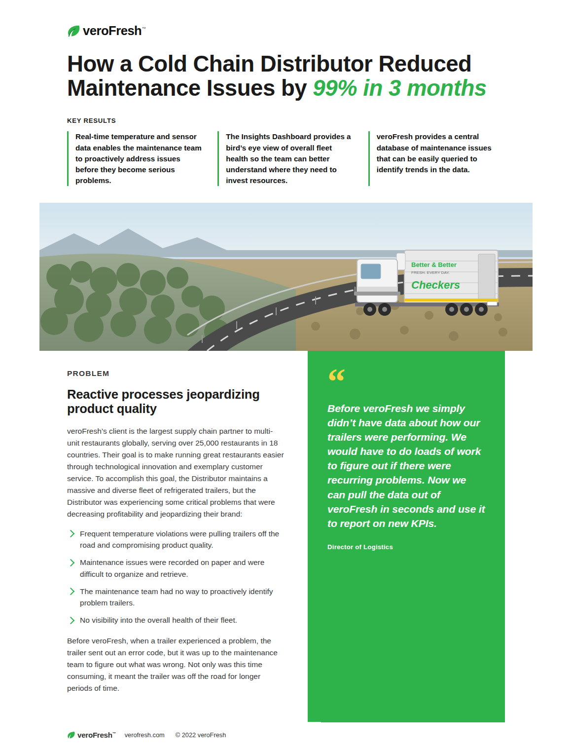vero Fresh™
How a Cold Chain Distributor Reduced Maintenance Issues by 99% in 3 months
Key Results
Real-time temperature and sensor data enables the maintenance team to proactively address issues before they become serious problems.
The Insights Dashboard provides a bird’s eye view of overall fleet health so the team can better understand where they need to invest resources.
veroFresh provides a central database of maintenance issues that can be easily queried to identify trends in the data.
Better & Better FRESH. EVERY DAY. Checkers
Problem
Reactive processes jeopardizing product quality
veroFresh’s client is the largest supply chain partner to multi-unit restaurants globally, serving over 25,000 restaurants in 18 countries. Their goal is to make running great restaurants easier through technological innovation and exemplary customer service. To accomplish this goal, the Distributor maintains a massive and diverse fleet of refrigerated trailers, but the Distributor was experiencing some critical problems that were decreasing profitability and jeopardizing their brand:
Frequent temperature violations were pulling trailers off the road and compromising product quality.
Maintenance issues were recorded on paper and were difficult to organize and retrieve.
The maintenance team had no way to proactively identify problem trailers.
No visibility into the overall health of their fleet.
Before veroFresh, when a trailer experienced a problem, the trailer sent out an error code, but it was up to the maintenance team to figure out what was wrong. Not only was this time consuming, it meant the trailer was off the road for longer periods of time.
“
Before veroFresh we simply didn’t have data about how our trailers were performing. We would have to do loads of work to figure out if there were recurring problems. Now we can pull the data out of veroFresh in seconds and use it to report on new KPIs.
Director of Logistics
veroFresh™
verofresh.com © 2022 veroFresh